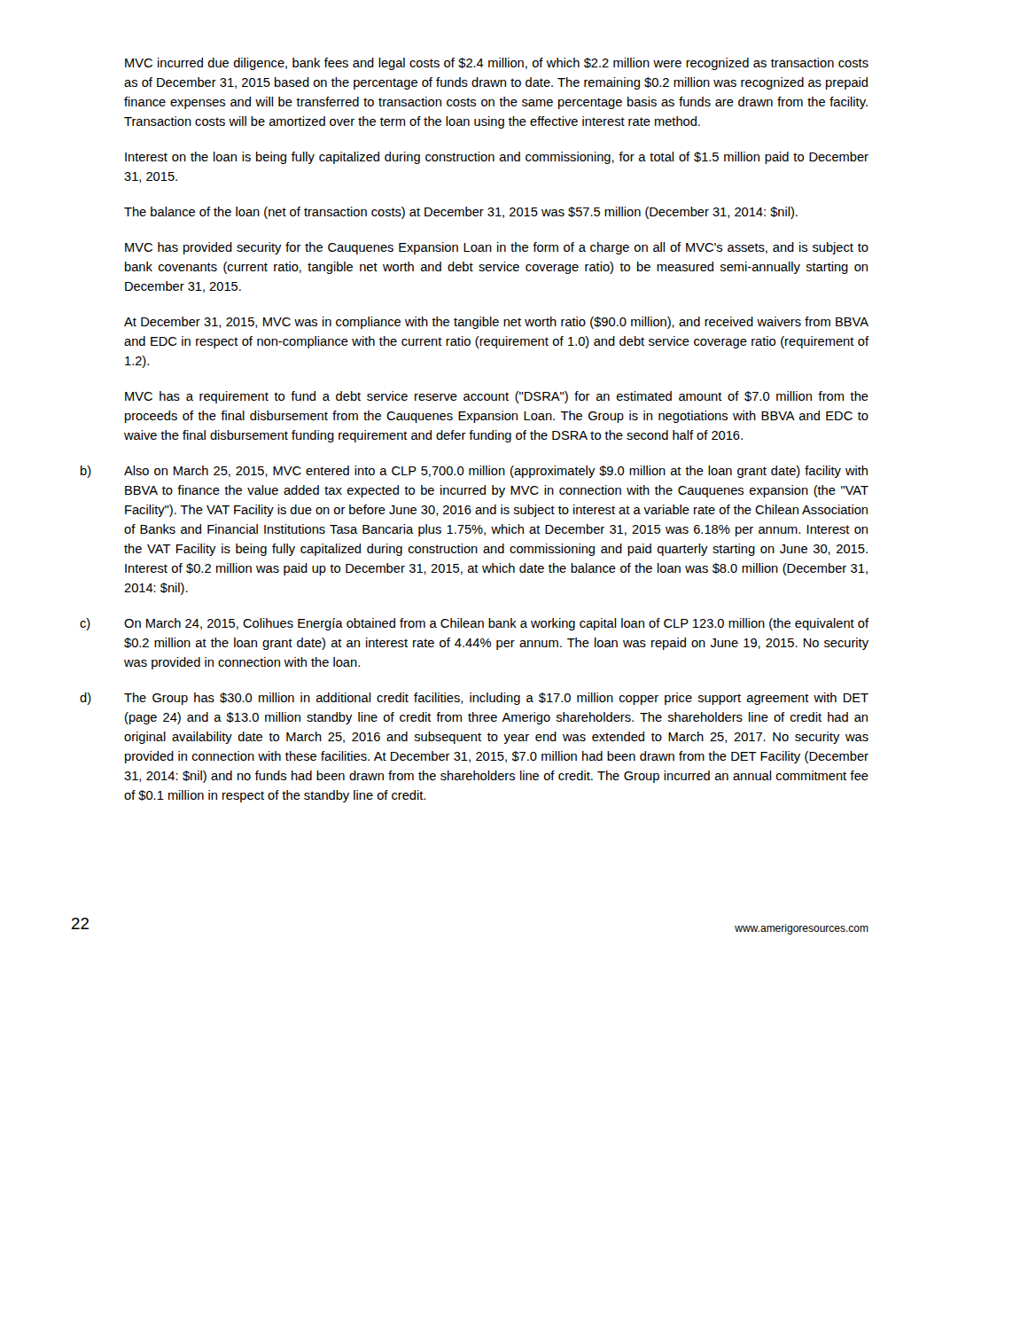MVC incurred due diligence, bank fees and legal costs of $2.4 million, of which $2.2 million were recognized as transaction costs as of December 31, 2015 based on the percentage of funds drawn to date. The remaining $0.2 million was recognized as prepaid finance expenses and will be transferred to transaction costs on the same percentage basis as funds are drawn from the facility. Transaction costs will be amortized over the term of the loan using the effective interest rate method.
Interest on the loan is being fully capitalized during construction and commissioning, for a total of $1.5 million paid to December 31, 2015.
The balance of the loan (net of transaction costs) at December 31, 2015 was $57.5 million (December 31, 2014: $nil).
MVC has provided security for the Cauquenes Expansion Loan in the form of a charge on all of MVC's assets, and is subject to bank covenants (current ratio, tangible net worth and debt service coverage ratio) to be measured semi-annually starting on December 31, 2015.
At December 31, 2015, MVC was in compliance with the tangible net worth ratio ($90.0 million), and received waivers from BBVA and EDC in respect of non-compliance with the current ratio (requirement of 1.0) and debt service coverage ratio (requirement of 1.2).
MVC has a requirement to fund a debt service reserve account ("DSRA") for an estimated amount of $7.0 million from the proceeds of the final disbursement from the Cauquenes Expansion Loan. The Group is in negotiations with BBVA and EDC to waive the final disbursement funding requirement and defer funding of the DSRA to the second half of 2016.
b)
Also on March 25, 2015, MVC entered into a CLP 5,700.0 million (approximately $9.0 million at the loan grant date) facility with BBVA to finance the value added tax expected to be incurred by MVC in connection with the Cauquenes expansion (the "VAT Facility"). The VAT Facility is due on or before June 30, 2016 and is subject to interest at a variable rate of the Chilean Association of Banks and Financial Institutions Tasa Bancaria plus 1.75%, which at December 31, 2015 was 6.18% per annum. Interest on the VAT Facility is being fully capitalized during construction and commissioning and paid quarterly starting on June 30, 2015. Interest of $0.2 million was paid up to December 31, 2015, at which date the balance of the loan was $8.0 million (December 31, 2014: $nil).
c)
On March 24, 2015, Colihues Energía obtained from a Chilean bank a working capital loan of CLP 123.0 million (the equivalent of $0.2 million at the loan grant date) at an interest rate of 4.44% per annum. The loan was repaid on June 19, 2015. No security was provided in connection with the loan.
d)
The Group has $30.0 million in additional credit facilities, including a $17.0 million copper price support agreement with DET (page 24) and a $13.0 million standby line of credit from three Amerigo shareholders. The shareholders line of credit had an original availability date to March 25, 2016 and subsequent to year end was extended to March 25, 2017. No security was provided in connection with these facilities. At December 31, 2015, $7.0 million had been drawn from the DET Facility (December 31, 2014: $nil) and no funds had been drawn from the shareholders line of credit. The Group incurred an annual commitment fee of $0.1 million in respect of the standby line of credit.
22
www.amerigoresources.com